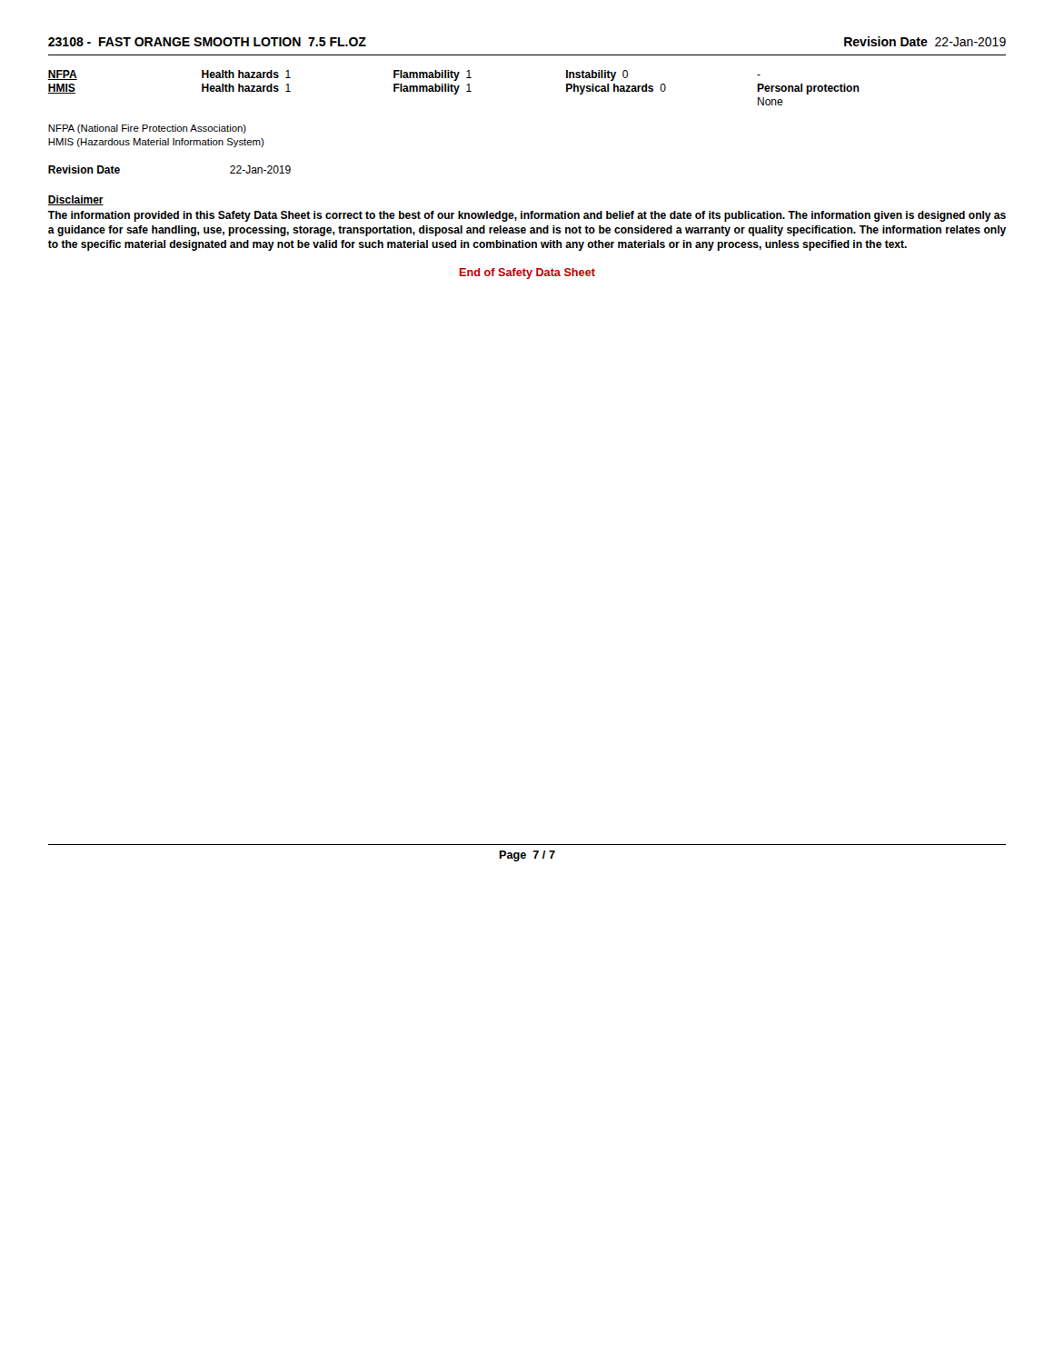23108 - FAST ORANGE SMOOTH LOTION 7.5 FL.OZ
Revision Date 22-Jan-2019
| NFPA | Health hazards 1 | Flammability 1 | Instability 0 | - |
| HMIS | Health hazards 1 | Flammability 1 | Physical hazards 0 | Personal protection None |
NFPA (National Fire Protection Association)
HMIS (Hazardous Material Information System)
Revision Date
22-Jan-2019
Disclaimer
The information provided in this Safety Data Sheet is correct to the best of our knowledge, information and belief at the date of its publication. The information given is designed only as a guidance for safe handling, use, processing, storage, transportation, disposal and release and is not to be considered a warranty or quality specification. The information relates only to the specific material designated and may not be valid for such material used in combination with any other materials or in any process, unless specified in the text.
End of Safety Data Sheet
Page 7 / 7